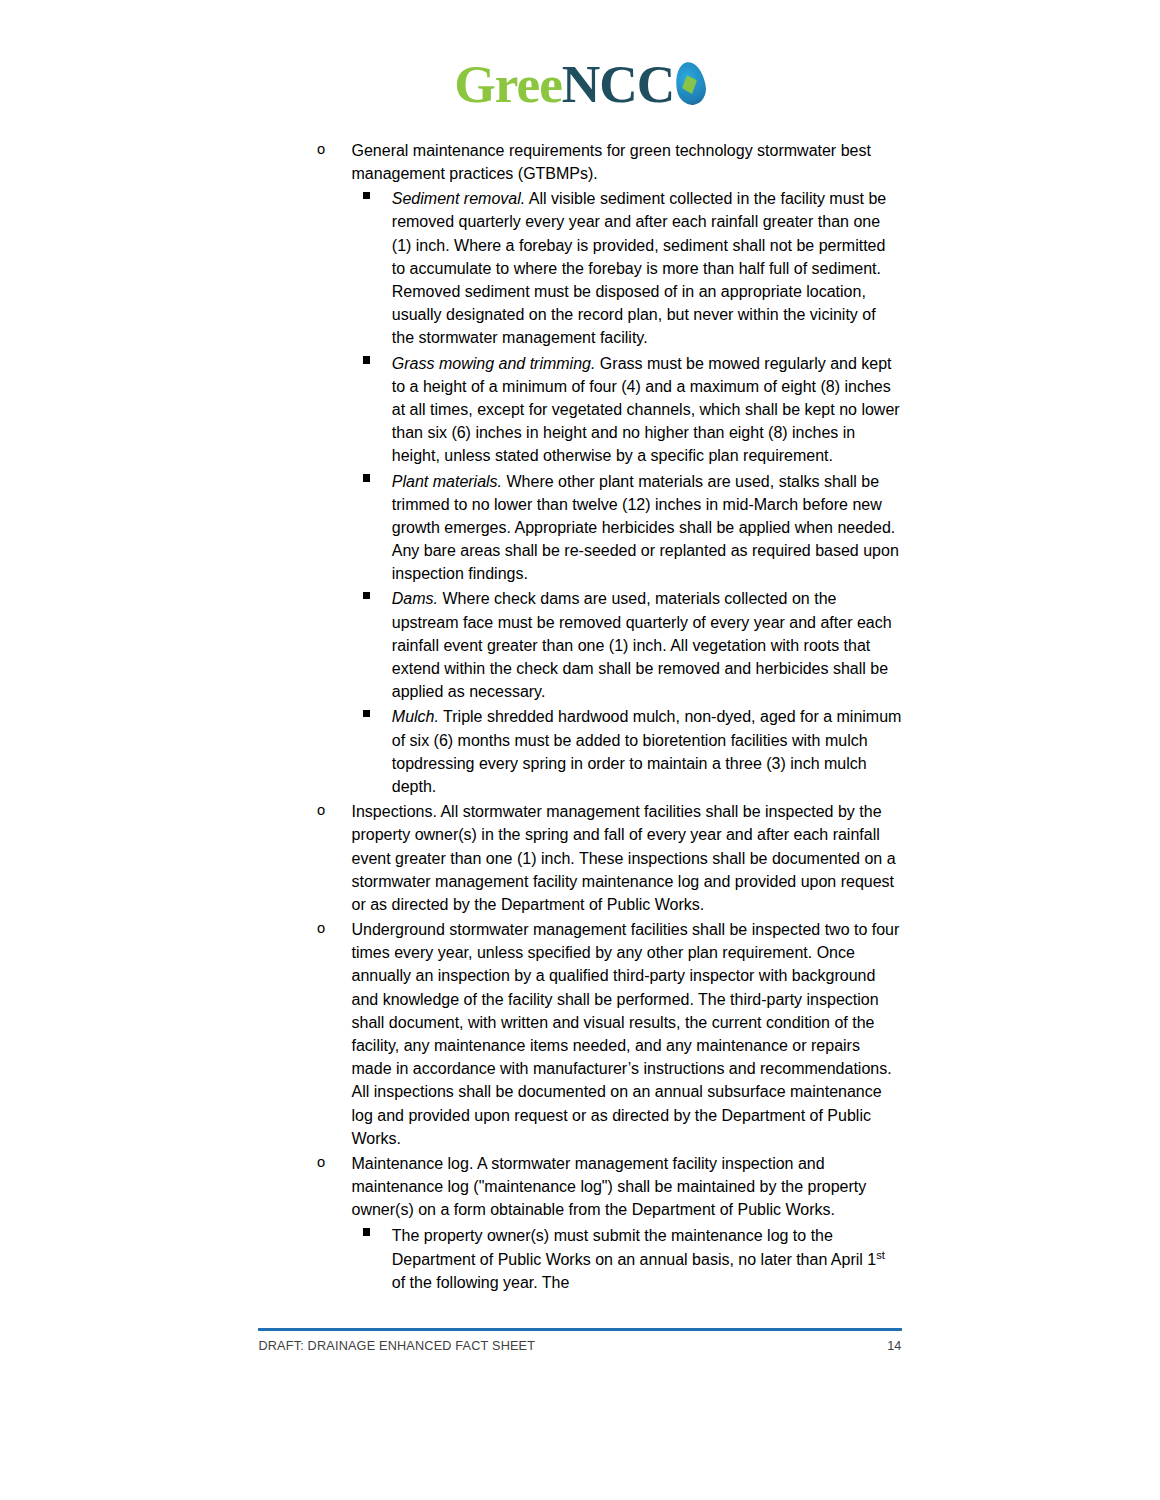Gree NCC
General maintenance requirements for green technology stormwater best management practices (GTBMPs).
Sediment removal. All visible sediment collected in the facility must be removed quarterly every year and after each rainfall greater than one (1) inch. Where a forebay is provided, sediment shall not be permitted to accumulate to where the forebay is more than half full of sediment. Removed sediment must be disposed of in an appropriate location, usually designated on the record plan, but never within the vicinity of the stormwater management facility.
Grass mowing and trimming. Grass must be mowed regularly and kept to a height of a minimum of four (4) and a maximum of eight (8) inches at all times, except for vegetated channels, which shall be kept no lower than six (6) inches in height and no higher than eight (8) inches in height, unless stated otherwise by a specific plan requirement.
Plant materials. Where other plant materials are used, stalks shall be trimmed to no lower than twelve (12) inches in mid-March before new growth emerges. Appropriate herbicides shall be applied when needed. Any bare areas shall be re-seeded or replanted as required based upon inspection findings.
Dams. Where check dams are used, materials collected on the upstream face must be removed quarterly of every year and after each rainfall event greater than one (1) inch. All vegetation with roots that extend within the check dam shall be removed and herbicides shall be applied as necessary.
Mulch. Triple shredded hardwood mulch, non-dyed, aged for a minimum of six (6) months must be added to bioretention facilities with mulch topdressing every spring in order to maintain a three (3) inch mulch depth.
Inspections. All stormwater management facilities shall be inspected by the property owner(s) in the spring and fall of every year and after each rainfall event greater than one (1) inch. These inspections shall be documented on a stormwater management facility maintenance log and provided upon request or as directed by the Department of Public Works.
Underground stormwater management facilities shall be inspected two to four times every year, unless specified by any other plan requirement. Once annually an inspection by a qualified third-party inspector with background and knowledge of the facility shall be performed. The third-party inspection shall document, with written and visual results, the current condition of the facility, any maintenance items needed, and any maintenance or repairs made in accordance with manufacturer’s instructions and recommendations. All inspections shall be documented on an annual subsurface maintenance log and provided upon request or as directed by the Department of Public Works.
Maintenance log. A stormwater management facility inspection and maintenance log ("maintenance log") shall be maintained by the property owner(s) on a form obtainable from the Department of Public Works.
The property owner(s) must submit the maintenance log to the Department of Public Works on an annual basis, no later than April 1st of the following year. The
Draft: Drainage Enhanced Fact Sheet 14